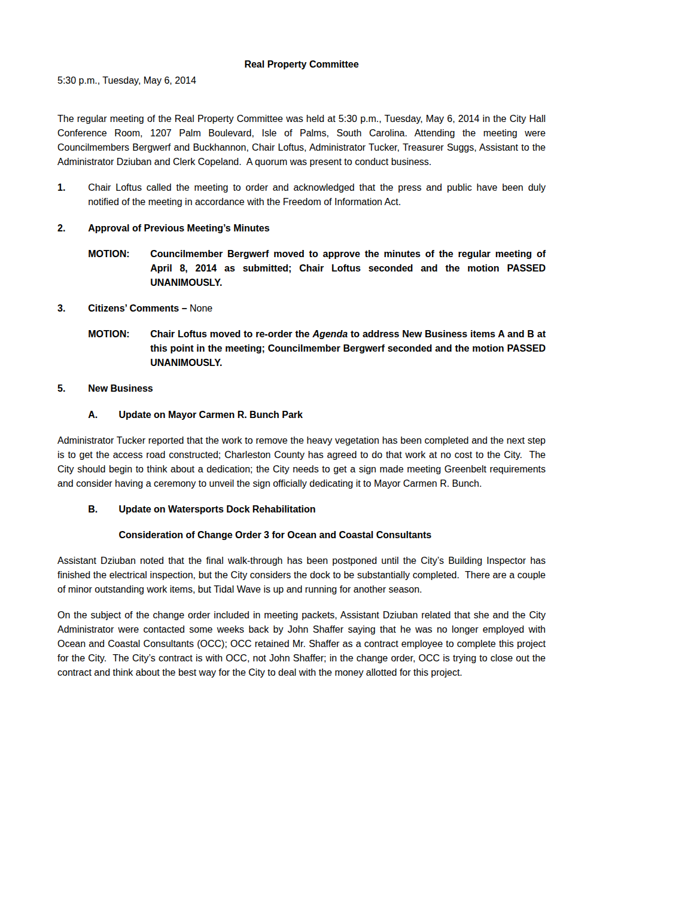Real Property Committee
5:30 p.m., Tuesday, May 6, 2014
The regular meeting of the Real Property Committee was held at 5:30 p.m., Tuesday, May 6, 2014 in the City Hall Conference Room, 1207 Palm Boulevard, Isle of Palms, South Carolina. Attending the meeting were Councilmembers Bergwerf and Buckhannon, Chair Loftus, Administrator Tucker, Treasurer Suggs, Assistant to the Administrator Dziuban and Clerk Copeland. A quorum was present to conduct business.
1.
Chair Loftus called the meeting to order and acknowledged that the press and public have been duly notified of the meeting in accordance with the Freedom of Information Act.
2.
Approval of Previous Meeting’s Minutes
MOTION:
Councilmember Bergwerf moved to approve the minutes of the regular meeting of April 8, 2014 as submitted; Chair Loftus seconded and the motion PASSED UNANIMOUSLY.
3.
Citizens’ Comments – None
MOTION:
Chair Loftus moved to re-order the Agenda to address New Business items A and B at this point in the meeting; Councilmember Bergwerf seconded and the motion PASSED UNANIMOUSLY.
5.
New Business
A.
Update on Mayor Carmen R. Bunch Park
Administrator Tucker reported that the work to remove the heavy vegetation has been completed and the next step is to get the access road constructed; Charleston County has agreed to do that work at no cost to the City. The City should begin to think about a dedication; the City needs to get a sign made meeting Greenbelt requirements and consider having a ceremony to unveil the sign officially dedicating it to Mayor Carmen R. Bunch.
B.
Update on Watersports Dock Rehabilitation
Consideration of Change Order 3 for Ocean and Coastal Consultants
Assistant Dziuban noted that the final walk-through has been postponed until the City’s Building Inspector has finished the electrical inspection, but the City considers the dock to be substantially completed. There are a couple of minor outstanding work items, but Tidal Wave is up and running for another season.
On the subject of the change order included in meeting packets, Assistant Dziuban related that she and the City Administrator were contacted some weeks back by John Shaffer saying that he was no longer employed with Ocean and Coastal Consultants (OCC); OCC retained Mr. Shaffer as a contract employee to complete this project for the City. The City’s contract is with OCC, not John Shaffer; in the change order, OCC is trying to close out the contract and think about the best way for the City to deal with the money allotted for this project.